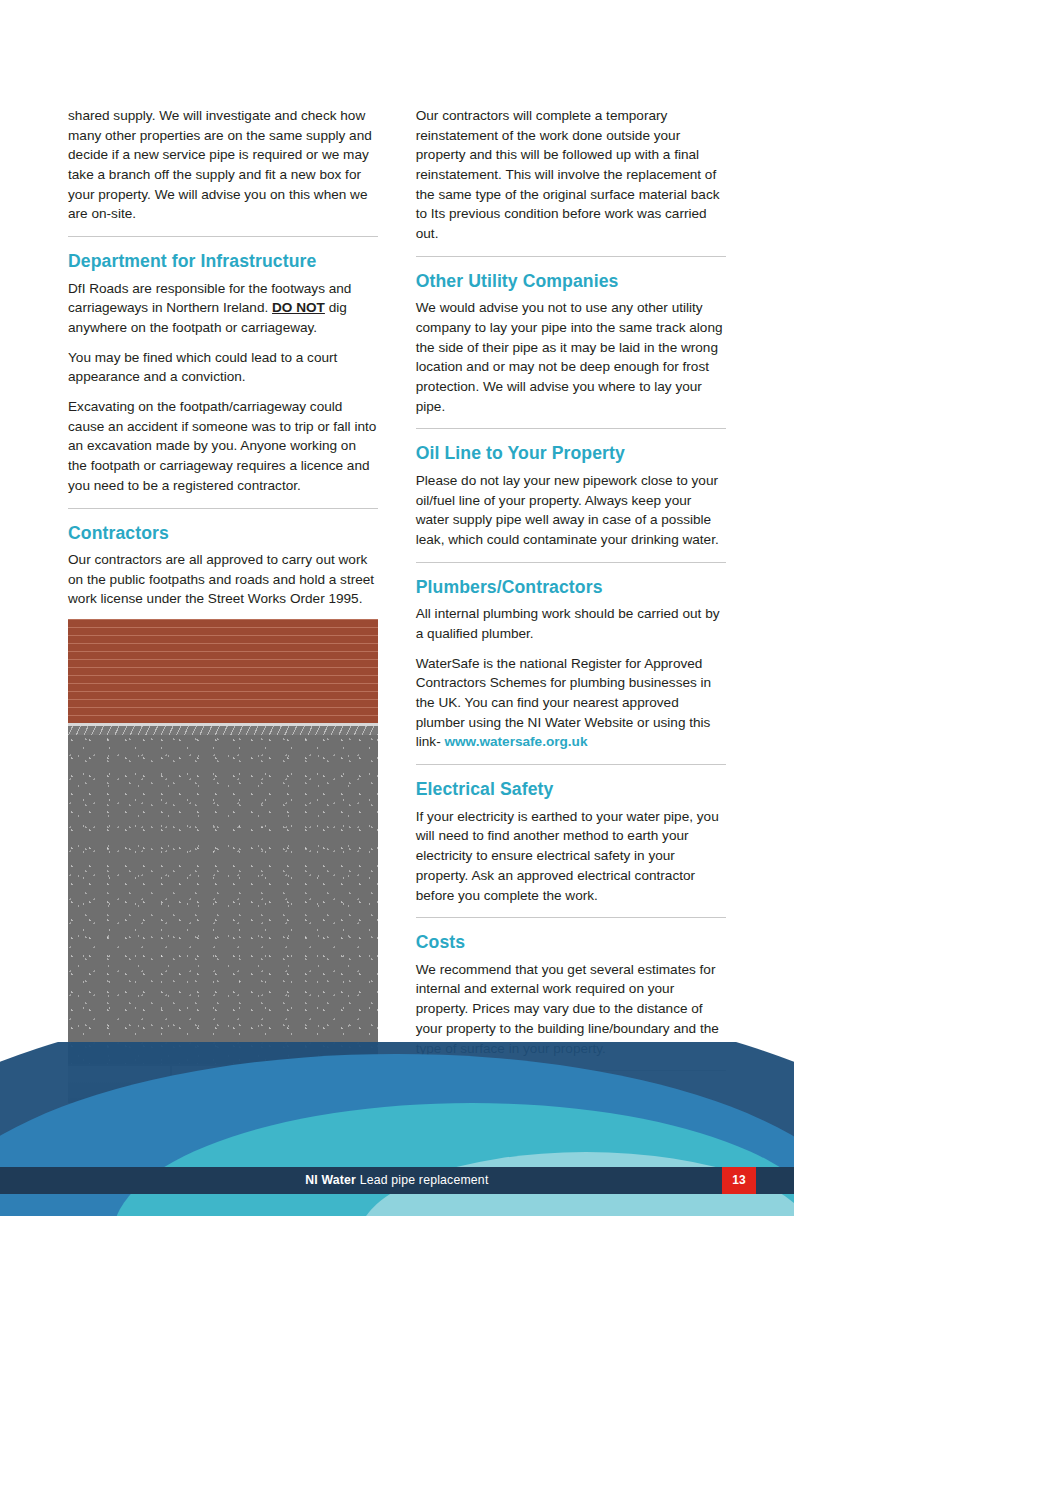shared supply. We will investigate and check how many other properties are on the same supply and decide if a new service pipe is required or we may take a branch off the supply and fit a new box for your property. We will advise you on this when we are on-site.
Department for Infrastructure
DfI Roads are responsible for the footways and carriageways in Northern Ireland. DO NOT dig anywhere on the footpath or carriageway.
You may be fined which could lead to a court appearance and a conviction.
Excavating on the footpath/carriageway could cause an accident if someone was to trip or fall into an excavation made by you. Anyone working on the footpath or carriageway requires a licence and you need to be a registered contractor.
Contractors
Our contractors are all approved to carry out work on the public footpaths and roads and hold a street work license under the Street Works Order 1995.
Our contractors will complete a temporary reinstatement of the work done outside your property and this will be followed up with a final reinstatement. This will involve the replacement of the same type of the original surface material back to Its previous condition before work was carried out.
Other Utility Companies
We would advise you not to use any other utility company to lay your pipe into the same track along the side of their pipe as it may be laid in the wrong location and or may not be deep enough for frost protection. We will advise you where to lay your pipe.
Oil Line to Your Property
Please do not lay your new pipework close to your oil/fuel line of your property. Always keep your water supply pipe well away in case of a possible leak, which could contaminate your drinking water.
Plumbers/Contractors
All internal plumbing work should be carried out by a qualified plumber.
WaterSafe is the national Register for Approved Contractors Schemes for plumbing businesses in the UK. You can find your nearest approved plumber using the NI Water Website or using this link- www.watersafe.org.uk
Electrical Safety
If your electricity is earthed to your water pipe, you will need to find another method to earth your electricity to ensure electrical safety in your property. Ask an approved electrical contractor before you complete the work.
Costs
We recommend that you get several estimates for internal and external work required on your property. Prices may vary due to the distance of your property to the building line/boundary and the type of surface in your property.
NI Water Lead pipe replacement
13